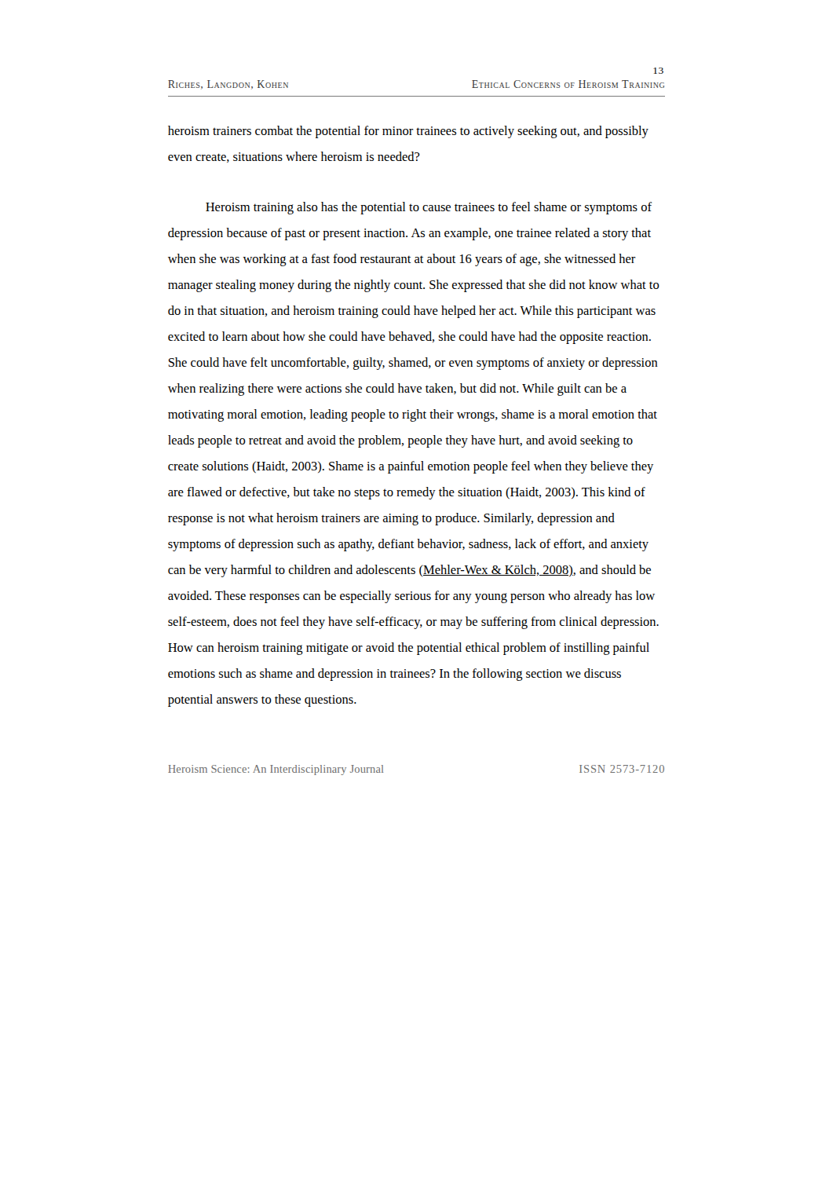13
Riches, Langdon, Kohen Ethical Concerns of Heroism Training
heroism trainers combat the potential for minor trainees to actively seeking out, and possibly even create, situations where heroism is needed?
Heroism training also has the potential to cause trainees to feel shame or symptoms of depression because of past or present inaction. As an example, one trainee related a story that when she was working at a fast food restaurant at about 16 years of age, she witnessed her manager stealing money during the nightly count. She expressed that she did not know what to do in that situation, and heroism training could have helped her act. While this participant was excited to learn about how she could have behaved, she could have had the opposite reaction. She could have felt uncomfortable, guilty, shamed, or even symptoms of anxiety or depression when realizing there were actions she could have taken, but did not. While guilt can be a motivating moral emotion, leading people to right their wrongs, shame is a moral emotion that leads people to retreat and avoid the problem, people they have hurt, and avoid seeking to create solutions (Haidt, 2003). Shame is a painful emotion people feel when they believe they are flawed or defective, but take no steps to remedy the situation (Haidt, 2003). This kind of response is not what heroism trainers are aiming to produce. Similarly, depression and symptoms of depression such as apathy, defiant behavior, sadness, lack of effort, and anxiety can be very harmful to children and adolescents (Mehler-Wex & Kölch, 2008), and should be avoided. These responses can be especially serious for any young person who already has low self-esteem, does not feel they have self-efficacy, or may be suffering from clinical depression. How can heroism training mitigate or avoid the potential ethical problem of instilling painful emotions such as shame and depression in trainees? In the following section we discuss potential answers to these questions.
Heroism Science: An Interdisciplinary Journal ISSN 2573-7120